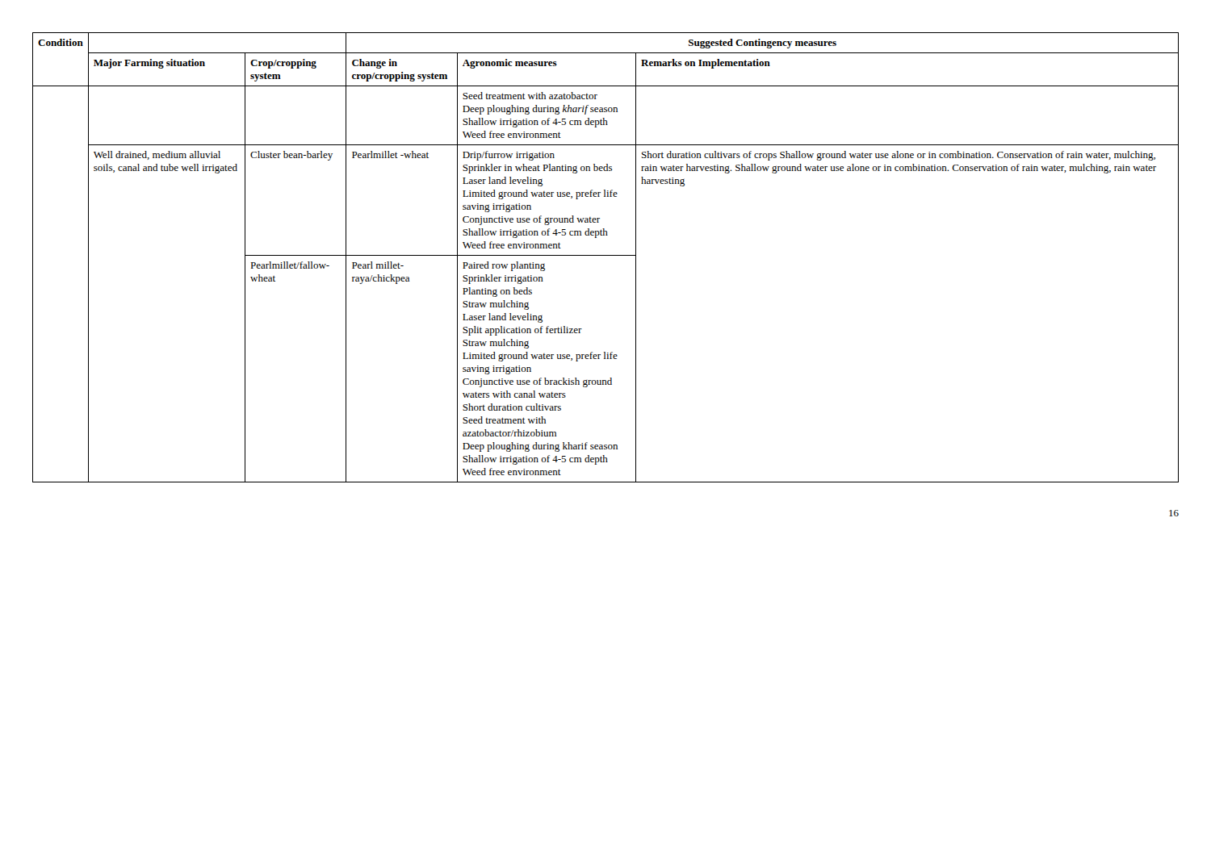| Condition | | Suggested Contingency measures |
| --- | --- | --- |
| Major Farming situation | Crop/cropping system | Change in crop/cropping system | Agronomic measures | Remarks on Implementation |
| | | | | Seed treatment with azatobactor Deep ploughing during kharif season Shallow irrigation of 4-5 cm depth Weed free environment | |
| Well drained, medium alluvial soils, canal and tube well irrigated | Cluster bean-barley | Pearlmillet -wheat | Drip/furrow irrigation Sprinkler in wheat Planting on beds Laser land leveling Limited ground water use, prefer life saving irrigation Conjunctive use of ground water Shallow irrigation of 4-5 cm depth Weed free environment | Short duration cultivars of crops Shallow ground water use alone or in combination. Conservation of rain water, mulching, rain water harvesting. Shallow ground water use alone or in combination. Conservation of rain water, mulching, rain water harvesting |
| Pearlmillet/fallow-wheat | Pearl millet-raya/chickpea | Paired row planting Sprinkler irrigation Planting on beds Straw mulching Laser land leveling Split application of fertilizer Straw mulching Limited ground water use, prefer life saving irrigation Conjunctive use of brackish ground waters with canal waters Short duration cultivars Seed treatment with azatobactor/rhizobium Deep ploughing during kharif season Shallow irrigation of 4-5 cm depth Weed free environment |
16